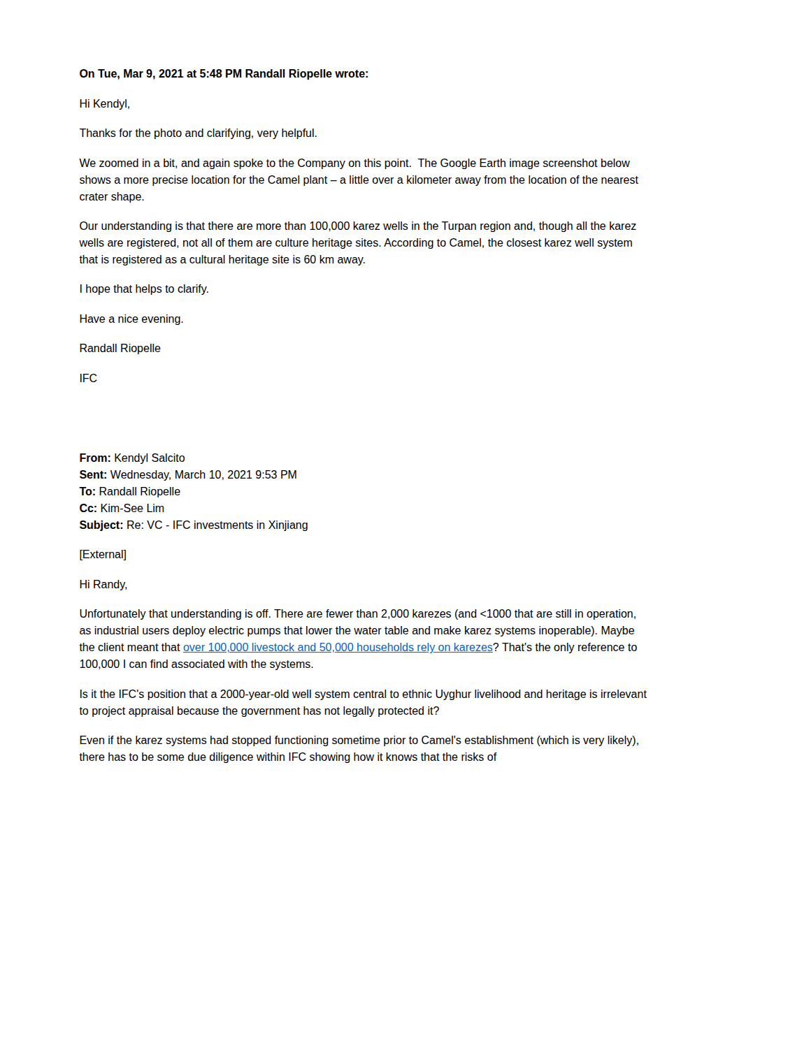On Tue, Mar 9, 2021 at 5:48 PM Randall Riopelle wrote:
Hi Kendyl,
Thanks for the photo and clarifying, very helpful.
We zoomed in a bit, and again spoke to the Company on this point. The Google Earth image screenshot below shows a more precise location for the Camel plant – a little over a kilometer away from the location of the nearest crater shape.
Our understanding is that there are more than 100,000 karez wells in the Turpan region and, though all the karez wells are registered, not all of them are culture heritage sites. According to Camel, the closest karez well system that is registered as a cultural heritage site is 60 km away.
I hope that helps to clarify.
Have a nice evening.
Randall Riopelle
IFC
From: Kendyl Salcito
Sent: Wednesday, March 10, 2021 9:53 PM
To: Randall Riopelle
Cc: Kim-See Lim
Subject: Re: VC - IFC investments in Xinjiang
[External]
Hi Randy,
Unfortunately that understanding is off. There are fewer than 2,000 karezes (and <1000 that are still in operation, as industrial users deploy electric pumps that lower the water table and make karez systems inoperable). Maybe the client meant that over 100,000 livestock and 50,000 households rely on karezes? That's the only reference to 100,000 I can find associated with the systems.
Is it the IFC's position that a 2000-year-old well system central to ethnic Uyghur livelihood and heritage is irrelevant to project appraisal because the government has not legally protected it?
Even if the karez systems had stopped functioning sometime prior to Camel's establishment (which is very likely), there has to be some due diligence within IFC showing how it knows that the risks of